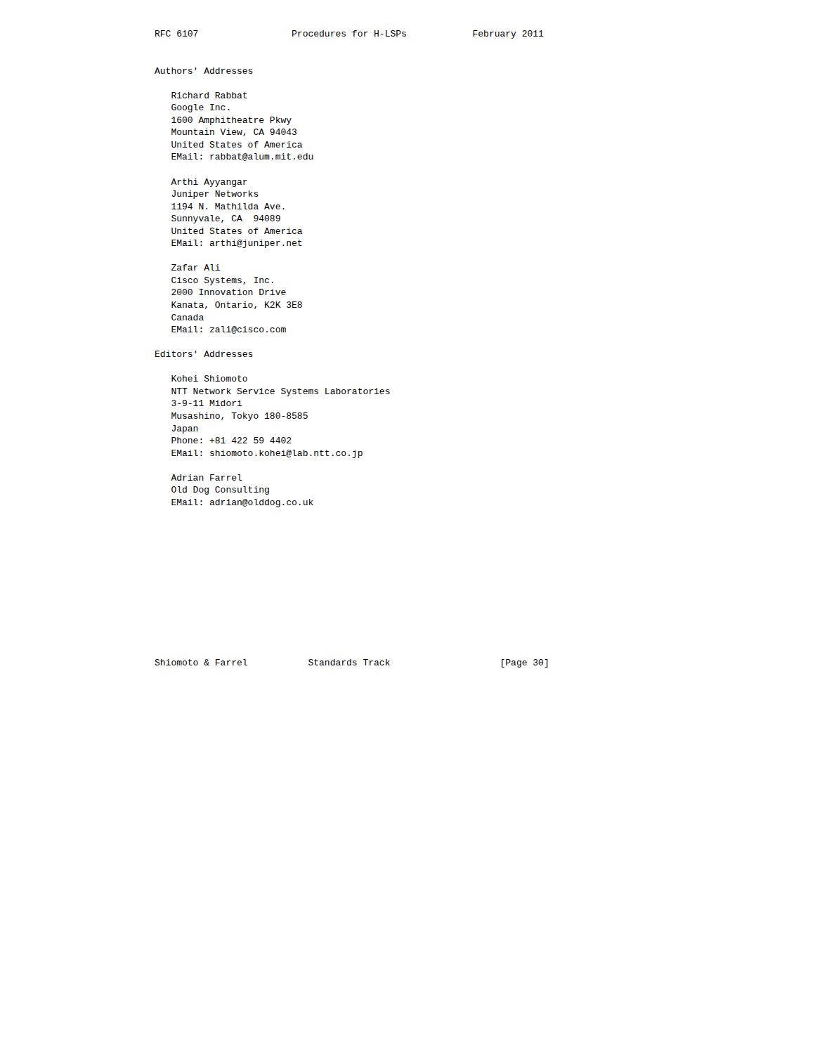RFC 6107                 Procedures for H-LSPs            February 2011


Authors' Addresses

   Richard Rabbat
   Google Inc.
   1600 Amphitheatre Pkwy
   Mountain View, CA 94043
   United States of America
   EMail: rabbat@alum.mit.edu

   Arthi Ayyangar
   Juniper Networks
   1194 N. Mathilda Ave.
   Sunnyvale, CA  94089
   United States of America
   EMail: arthi@juniper.net

   Zafar Ali
   Cisco Systems, Inc.
   2000 Innovation Drive
   Kanata, Ontario, K2K 3E8
   Canada
   EMail: zali@cisco.com

Editors' Addresses

   Kohei Shiomoto
   NTT Network Service Systems Laboratories
   3-9-11 Midori
   Musashino, Tokyo 180-8585
   Japan
   Phone: +81 422 59 4402
   EMail: shiomoto.kohei@lab.ntt.co.jp

   Adrian Farrel
   Old Dog Consulting
   EMail: adrian@olddog.co.uk












Shiomoto & Farrel           Standards Track                    [Page 30]